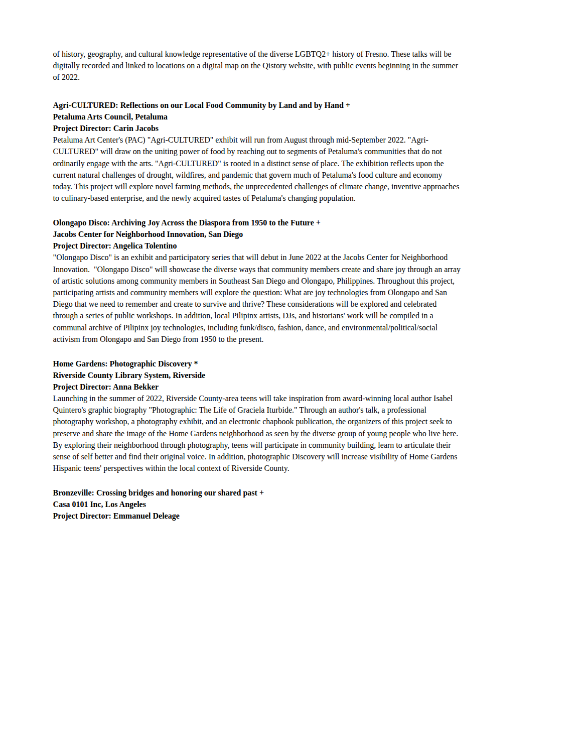of history, geography, and cultural knowledge representative of the diverse LGBTQ2+ history of Fresno. These talks will be digitally recorded and linked to locations on a digital map on the Qistory website, with public events beginning in the summer of 2022.
Agri-CULTURED: Reflections on our Local Food Community by Land and by Hand +
Petaluma Arts Council, Petaluma
Project Director: Carin Jacobs
Petaluma Art Center's (PAC) "Agri-CULTURED" exhibit will run from August through mid-September 2022. "Agri-CULTURED" will draw on the uniting power of food by reaching out to segments of Petaluma's communities that do not ordinarily engage with the arts. "Agri-CULTURED" is rooted in a distinct sense of place. The exhibition reflects upon the current natural challenges of drought, wildfires, and pandemic that govern much of Petaluma's food culture and economy today. This project will explore novel farming methods, the unprecedented challenges of climate change, inventive approaches to culinary-based enterprise, and the newly acquired tastes of Petaluma's changing population.
Olongapo Disco: Archiving Joy Across the Diaspora from 1950 to the Future +
Jacobs Center for Neighborhood Innovation, San Diego
Project Director: Angelica Tolentino
"Olongapo Disco" is an exhibit and participatory series that will debut in June 2022 at the Jacobs Center for Neighborhood Innovation. "Olongapo Disco" will showcase the diverse ways that community members create and share joy through an array of artistic solutions among community members in Southeast San Diego and Olongapo, Philippines. Throughout this project, participating artists and community members will explore the question: What are joy technologies from Olongapo and San Diego that we need to remember and create to survive and thrive? These considerations will be explored and celebrated through a series of public workshops. In addition, local Pilipinx artists, DJs, and historians' work will be compiled in a communal archive of Pilipinx joy technologies, including funk/disco, fashion, dance, and environmental/political/social activism from Olongapo and San Diego from 1950 to the present.
Home Gardens: Photographic Discovery *
Riverside County Library System, Riverside
Project Director: Anna Bekker
Launching in the summer of 2022, Riverside County-area teens will take inspiration from award-winning local author Isabel Quintero's graphic biography "Photographic: The Life of Graciela Iturbide." Through an author's talk, a professional photography workshop, a photography exhibit, and an electronic chapbook publication, the organizers of this project seek to preserve and share the image of the Home Gardens neighborhood as seen by the diverse group of young people who live here. By exploring their neighborhood through photography, teens will participate in community building, learn to articulate their sense of self better and find their original voice. In addition, photographic Discovery will increase visibility of Home Gardens Hispanic teens' perspectives within the local context of Riverside County.
Bronzeville: Crossing bridges and honoring our shared past +
Casa 0101 Inc, Los Angeles
Project Director: Emmanuel Deleage